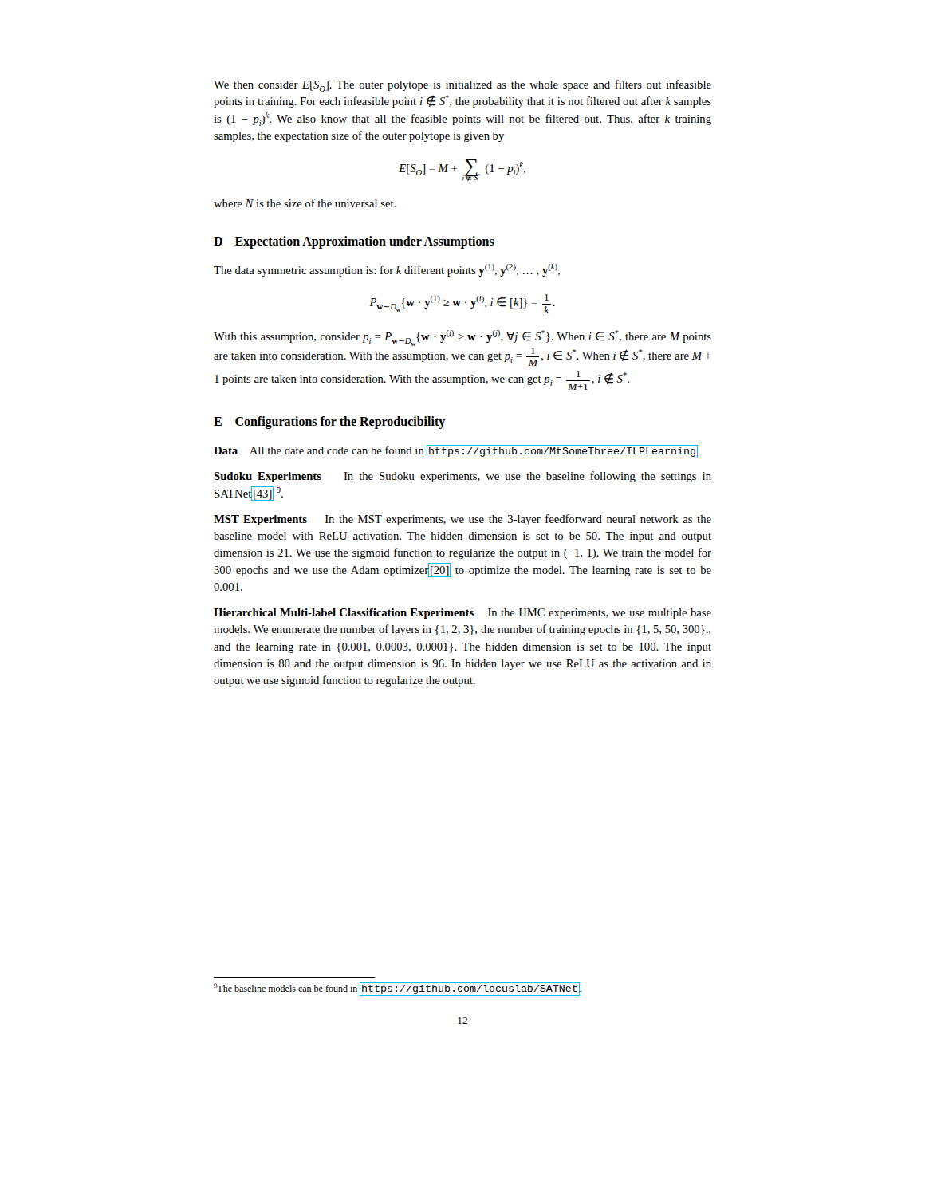We then consider E[SO]. The outer polytope is initialized as the whole space and filters out infeasible points in training. For each infeasible point i ∉ S*, the probability that it is not filtered out after k samples is (1 − pi)k. We also know that all the feasible points will not be filtered out. Thus, after k training samples, the expectation size of the outer polytope is given by
E[SO] = M + ∑i ∉ S* (1 − pi)k,
where N is the size of the universal set.
DExpectation Approximation under Assumptions
The data symmetric assumption is: for k different points y(1), y(2), … , y(k),
Pw∼Dw{w · y(1) ≥ w · y(i), i ∈ [k]} = 1 k.
With this assumption, consider pi = Pw∼Dw{w · y(i) ≥ w · y(j), ∀j ∈ S*}. When i ∈ S*, there are M points are taken into consideration. With the assumption, we can get pi = 1 M, i ∈ S*. When i ∉ S*, there are M + 1 points are taken into consideration. With the assumption, we can get pi = 1 M+1, i ∉ S*.
EConfigurations for the Reproducibility
Data All the date and code can be found in https://github.com/MtSomeThree/ILPLearning
Sudoku Experiments In the Sudoku experiments, we use the baseline following the settings in SATNet[43] 9.
MST Experiments In the MST experiments, we use the 3-layer feedforward neural network as the baseline model with ReLU activation. The hidden dimension is set to be 50. The input and output dimension is 21. We use the sigmoid function to regularize the output in (−1, 1). We train the model for 300 epochs and we use the Adam optimizer[20] to optimize the model. The learning rate is set to be 0.001.
Hierarchical Multi-label Classification Experiments In the HMC experiments, we use multiple base models. We enumerate the number of layers in {1, 2, 3}, the number of training epochs in {1, 5, 50, 300}., and the learning rate in {0.001, 0.0003, 0.0001}. The hidden dimension is set to be 100. The input dimension is 80 and the output dimension is 96. In hidden layer we use ReLU as the activation and in output we use sigmoid function to regularize the output.
9The baseline models can be found in https://github.com/locuslab/SATNet.
12